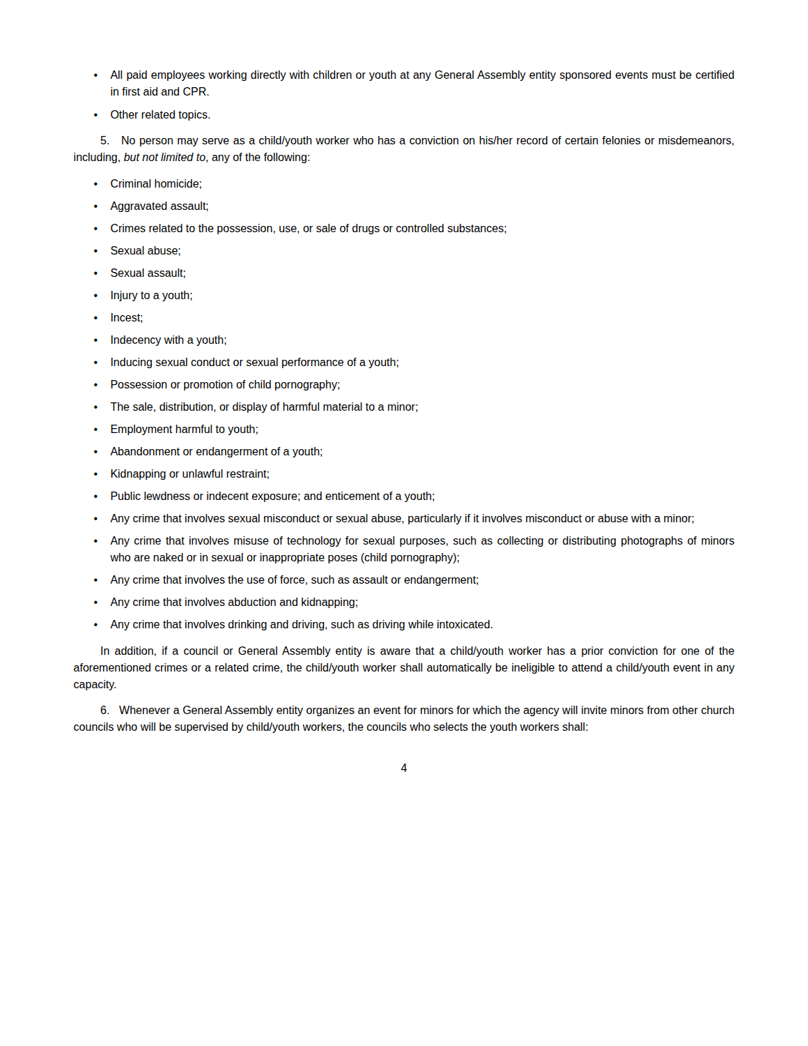All paid employees working directly with children or youth at any General Assembly entity sponsored events must be certified in first aid and CPR.
Other related topics.
5. No person may serve as a child/youth worker who has a conviction on his/her record of certain felonies or misdemeanors, including, but not limited to, any of the following:
Criminal homicide;
Aggravated assault;
Crimes related to the possession, use, or sale of drugs or controlled substances;
Sexual abuse;
Sexual assault;
Injury to a youth;
Incest;
Indecency with a youth;
Inducing sexual conduct or sexual performance of a youth;
Possession or promotion of child pornography;
The sale, distribution, or display of harmful material to a minor;
Employment harmful to youth;
Abandonment or endangerment of a youth;
Kidnapping or unlawful restraint;
Public lewdness or indecent exposure; and enticement of a youth;
Any crime that involves sexual misconduct or sexual abuse, particularly if it involves misconduct or abuse with a minor;
Any crime that involves misuse of technology for sexual purposes, such as collecting or distributing photographs of minors who are naked or in sexual or inappropriate poses (child pornography);
Any crime that involves the use of force, such as assault or endangerment;
Any crime that involves abduction and kidnapping;
Any crime that involves drinking and driving, such as driving while intoxicated.
In addition, if a council or General Assembly entity is aware that a child/youth worker has a prior conviction for one of the aforementioned crimes or a related crime, the child/youth worker shall automatically be ineligible to attend a child/youth event in any capacity.
6. Whenever a General Assembly entity organizes an event for minors for which the agency will invite minors from other church councils who will be supervised by child/youth workers, the councils who selects the youth workers shall:
4